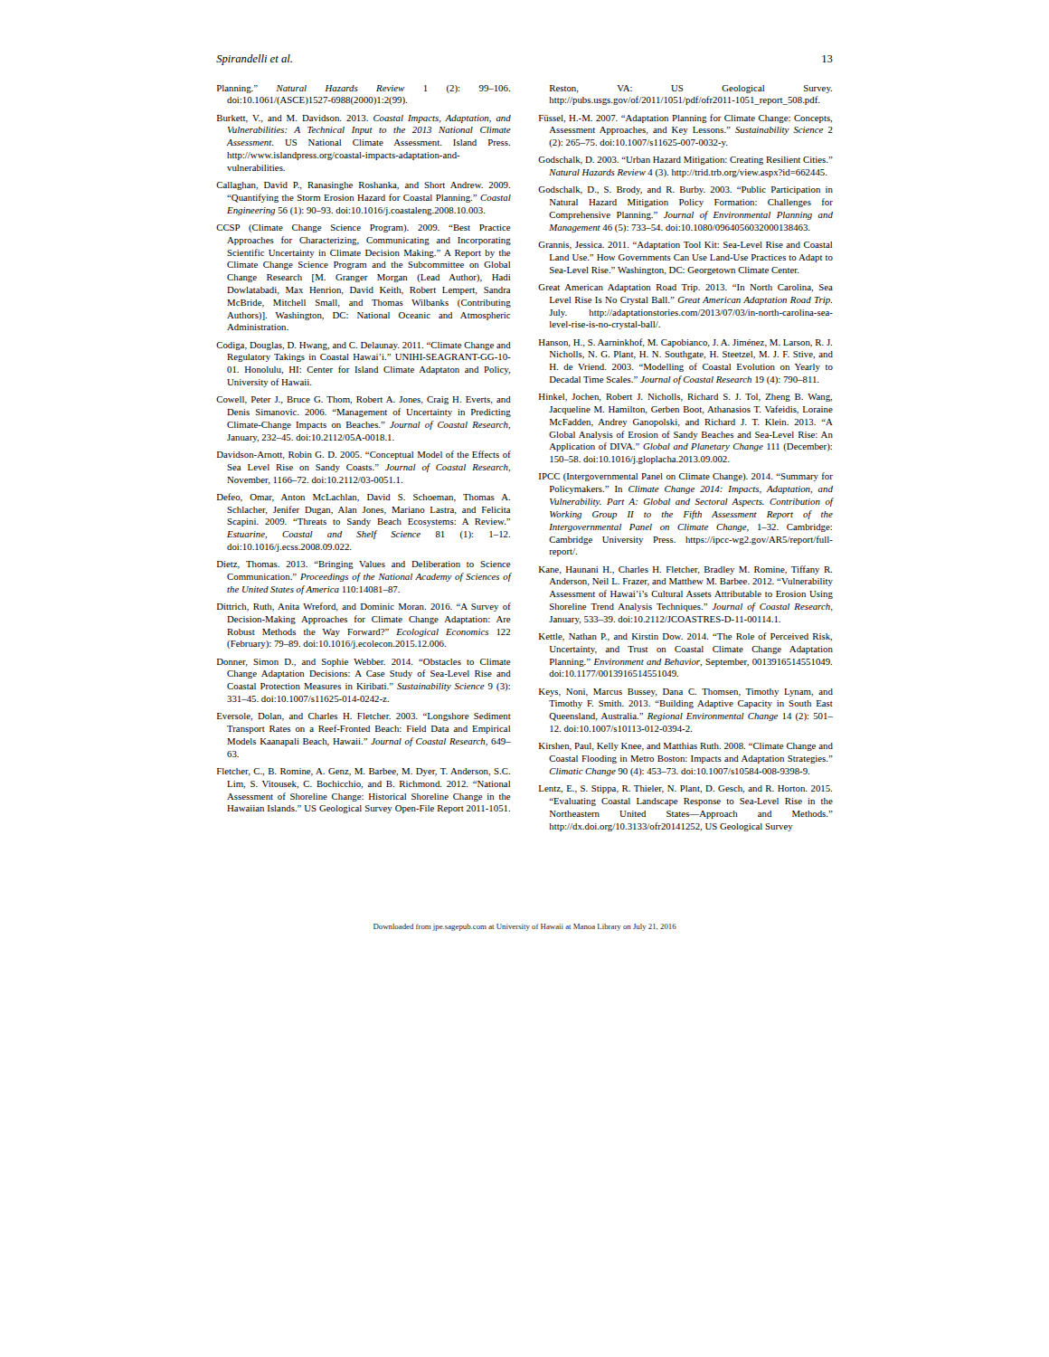Spirandelli et al. 13
Planning.” Natural Hazards Review 1 (2): 99–106. doi:10.1061/(ASCE)1527-6988(2000)1:2(99).
Burkett, V., and M. Davidson. 2013. Coastal Impacts, Adaptation, and Vulnerabilities: A Technical Input to the 2013 National Climate Assessment. US National Climate Assessment. Island Press. http://www.islandpress.org/coastal-impacts-adaptation-and-vulnerabilities.
Callaghan, David P., Ranasinghe Roshanka, and Short Andrew. 2009. “Quantifying the Storm Erosion Hazard for Coastal Planning.” Coastal Engineering 56 (1): 90–93. doi:10.1016/j.coastaleng.2008.10.003.
CCSP (Climate Change Science Program). 2009. “Best Practice Approaches for Characterizing, Communicating and Incorporating Scientific Uncertainty in Climate Decision Making.” A Report by the Climate Change Science Program and the Subcommittee on Global Change Research [M. Granger Morgan (Lead Author), Hadi Dowlatabadi, Max Henrion, David Keith, Robert Lempert, Sandra McBride, Mitchell Small, and Thomas Wilbanks (Contributing Authors)]. Washington, DC: National Oceanic and Atmospheric Administration.
Codiga, Douglas, D. Hwang, and C. Delaunay. 2011. “Climate Change and Regulatory Takings in Coastal Hawai’i.” UNIHI-SEAGRANT-GG-10-01. Honolulu, HI: Center for Island Climate Adaptaton and Policy, University of Hawaii.
Cowell, Peter J., Bruce G. Thom, Robert A. Jones, Craig H. Everts, and Denis Simanovic. 2006. “Management of Uncertainty in Predicting Climate-Change Impacts on Beaches.” Journal of Coastal Research, January, 232–45. doi:10.2112/05A-0018.1.
Davidson-Arnott, Robin G. D. 2005. “Conceptual Model of the Effects of Sea Level Rise on Sandy Coasts.” Journal of Coastal Research, November, 1166–72. doi:10.2112/03-0051.1.
Defeo, Omar, Anton McLachlan, David S. Schoeman, Thomas A. Schlacher, Jenifer Dugan, Alan Jones, Mariano Lastra, and Felicita Scapini. 2009. “Threats to Sandy Beach Ecosystems: A Review.” Estuarine, Coastal and Shelf Science 81 (1): 1–12. doi:10.1016/j.ecss.2008.09.022.
Dietz, Thomas. 2013. “Bringing Values and Deliberation to Science Communication.” Proceedings of the National Academy of Sciences of the United States of America 110:14081–87.
Dittrich, Ruth, Anita Wreford, and Dominic Moran. 2016. “A Survey of Decision-Making Approaches for Climate Change Adaptation: Are Robust Methods the Way Forward?” Ecological Economics 122 (February): 79–89. doi:10.1016/j.ecolecon.2015.12.006.
Donner, Simon D., and Sophie Webber. 2014. “Obstacles to Climate Change Adaptation Decisions: A Case Study of Sea-Level Rise and Coastal Protection Measures in Kiribati.” Sustainability Science 9 (3): 331–45. doi:10.1007/s11625-014-0242-z.
Eversole, Dolan, and Charles H. Fletcher. 2003. “Longshore Sediment Transport Rates on a Reef-Fronted Beach: Field Data and Empirical Models Kaanapali Beach, Hawaii.” Journal of Coastal Research, 649–63.
Fletcher, C., B. Romine, A. Genz, M. Barbee, M. Dyer, T. Anderson, S.C. Lim, S. Vitousek, C. Bochicchio, and B. Richmond. 2012. “National Assessment of Shoreline Change: Historical Shoreline Change in the Hawaiian Islands.” US Geological Survey Open-File Report 2011-1051. Reston, VA: US Geological Survey. http://pubs.usgs.gov/of/2011/1051/pdf/ofr2011-1051_report_508.pdf.
Füssel, H.-M. 2007. “Adaptation Planning for Climate Change: Concepts, Assessment Approaches, and Key Lessons.” Sustainability Science 2 (2): 265–75. doi:10.1007/s11625-007-0032-y.
Godschalk, D. 2003. “Urban Hazard Mitigation: Creating Resilient Cities.” Natural Hazards Review 4 (3). http://trid.trb.org/view.aspx?id=662445.
Godschalk, D., S. Brody, and R. Burby. 2003. “Public Participation in Natural Hazard Mitigation Policy Formation: Challenges for Comprehensive Planning.” Journal of Environmental Planning and Management 46 (5): 733–54. doi:10.1080/0964056032000138463.
Grannis, Jessica. 2011. “Adaptation Tool Kit: Sea-Level Rise and Coastal Land Use.” How Governments Can Use Land-Use Practices to Adapt to Sea-Level Rise.” Washington, DC: Georgetown Climate Center.
Great American Adaptation Road Trip. 2013. “In North Carolina, Sea Level Rise Is No Crystal Ball.” Great American Adaptation Road Trip. July. http://adaptationstories.com/2013/07/03/in-north-carolina-sea-level-rise-is-no-crystal-ball/.
Hanson, H., S. Aarninkhof, M. Capobianco, J. A. Jiménez, M. Larson, R. J. Nicholls, N. G. Plant, H. N. Southgate, H. Steetzel, M. J. F. Stive, and H. de Vriend. 2003. “Modelling of Coastal Evolution on Yearly to Decadal Time Scales.” Journal of Coastal Research 19 (4): 790–811.
Hinkel, Jochen, Robert J. Nicholls, Richard S. J. Tol, Zheng B. Wang, Jacqueline M. Hamilton, Gerben Boot, Athanasios T. Vafeidis, Loraine McFadden, Andrey Ganopolski, and Richard J. T. Klein. 2013. “A Global Analysis of Erosion of Sandy Beaches and Sea-Level Rise: An Application of DIVA.” Global and Planetary Change 111 (December): 150–58. doi:10.1016/j.gloplacha.2013.09.002.
IPCC (Intergovernmental Panel on Climate Change). 2014. “Summary for Policymakers.” In Climate Change 2014: Impacts, Adaptation, and Vulnerability. Part A: Global and Sectoral Aspects. Contribution of Working Group II to the Fifth Assessment Report of the Intergovernmental Panel on Climate Change, 1–32. Cambridge: Cambridge University Press. https://ipcc-wg2.gov/AR5/report/full-report/.
Kane, Haunani H., Charles H. Fletcher, Bradley M. Romine, Tiffany R. Anderson, Neil L. Frazer, and Matthew M. Barbee. 2012. “Vulnerability Assessment of Hawai’i’s Cultural Assets Attributable to Erosion Using Shoreline Trend Analysis Techniques.” Journal of Coastal Research, January, 533–39. doi:10.2112/JCOASTRES-D-11-00114.1.
Kettle, Nathan P., and Kirstin Dow. 2014. “The Role of Perceived Risk, Uncertainty, and Trust on Coastal Climate Change Adaptation Planning.” Environment and Behavior, September, 0013916514551049. doi:10.1177/0013916514551049.
Keys, Noni, Marcus Bussey, Dana C. Thomsen, Timothy Lynam, and Timothy F. Smith. 2013. “Building Adaptive Capacity in South East Queensland, Australia.” Regional Environmental Change 14 (2): 501–12. doi:10.1007/s10113-012-0394-2.
Kirshen, Paul, Kelly Knee, and Matthias Ruth. 2008. “Climate Change and Coastal Flooding in Metro Boston: Impacts and Adaptation Strategies.” Climatic Change 90 (4): 453–73. doi:10.1007/s10584-008-9398-9.
Lentz, E., S. Stippa, R. Thieler, N. Plant, D. Gesch, and R. Horton. 2015. “Evaluating Coastal Landscape Response to Sea-Level Rise in the Northeastern United States—Approach and Methods.” http://dx.doi.org/10.3133/ofr20141252, US Geological Survey
Downloaded from jpe.sagepub.com at University of Hawaii at Manoa Library on July 21, 2016